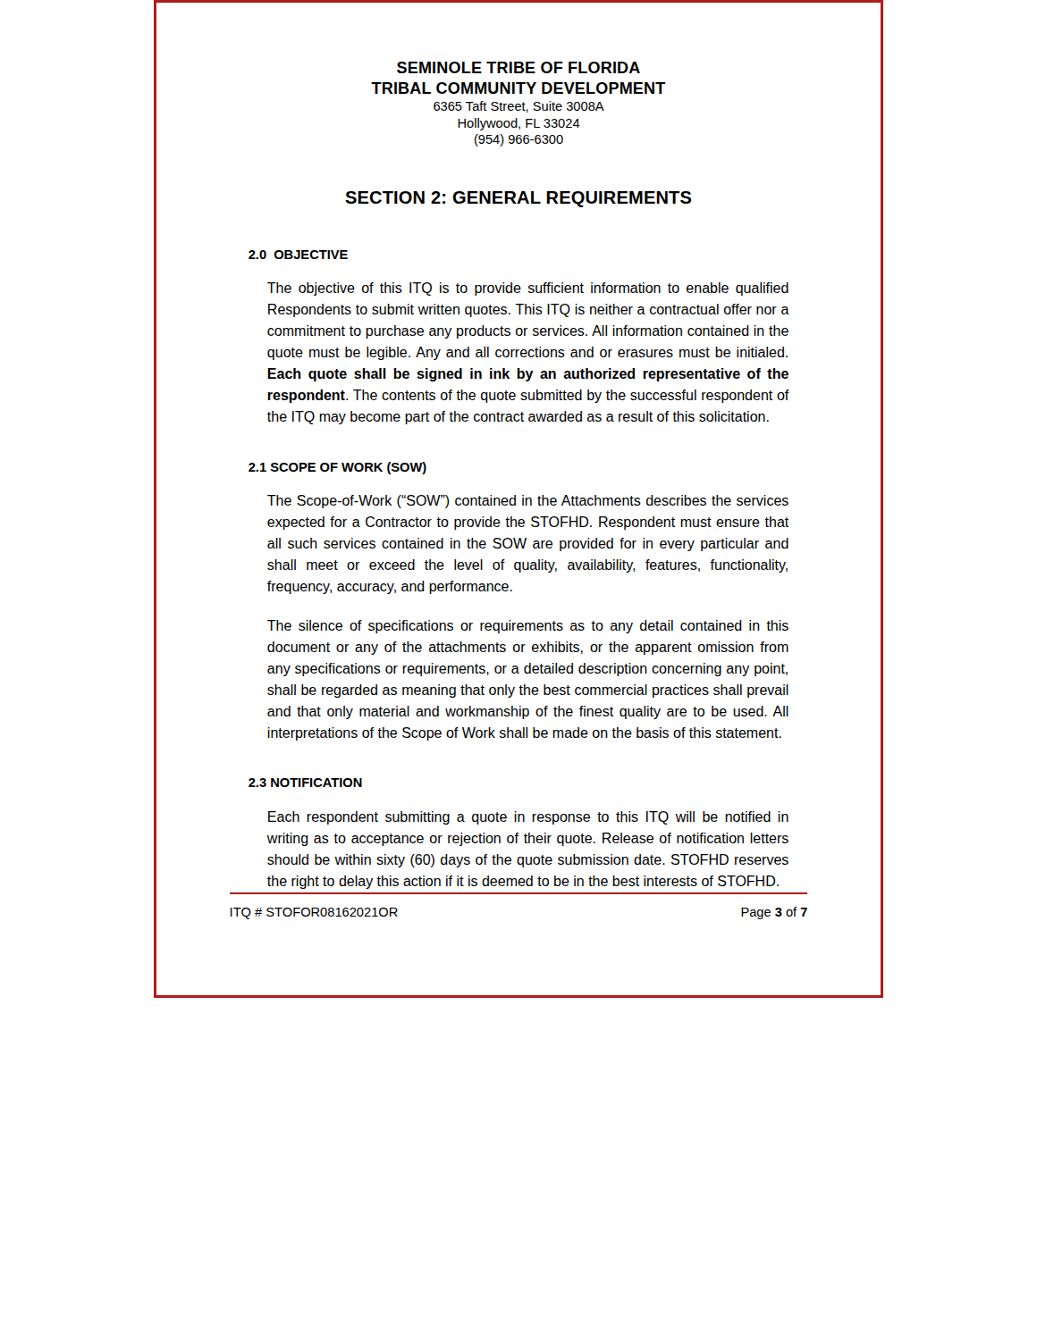SEMINOLE TRIBE OF FLORIDA
TRIBAL COMMUNITY DEVELOPMENT
6365 Taft Street, Suite 3008A
Hollywood, FL 33024
(954) 966-6300
SECTION 2: GENERAL REQUIREMENTS
2.0 OBJECTIVE
The objective of this ITQ is to provide sufficient information to enable qualified Respondents to submit written quotes. This ITQ is neither a contractual offer nor a commitment to purchase any products or services. All information contained in the quote must be legible. Any and all corrections and or erasures must be initialed. Each quote shall be signed in ink by an authorized representative of the respondent. The contents of the quote submitted by the successful respondent of the ITQ may become part of the contract awarded as a result of this solicitation.
2.1 SCOPE OF WORK (SOW)
The Scope-of-Work (“SOW”) contained in the Attachments describes the services expected for a Contractor to provide the STOFHD. Respondent must ensure that all such services contained in the SOW are provided for in every particular and shall meet or exceed the level of quality, availability, features, functionality, frequency, accuracy, and performance.
The silence of specifications or requirements as to any detail contained in this document or any of the attachments or exhibits, or the apparent omission from any specifications or requirements, or a detailed description concerning any point, shall be regarded as meaning that only the best commercial practices shall prevail and that only material and workmanship of the finest quality are to be used. All interpretations of the Scope of Work shall be made on the basis of this statement.
2.3 NOTIFICATION
Each respondent submitting a quote in response to this ITQ will be notified in writing as to acceptance or rejection of their quote. Release of notification letters should be within sixty (60) days of the quote submission date. STOFHD reserves the right to delay this action if it is deemed to be in the best interests of STOFHD.
ITQ # STOFOR08162021OR
Page 3 of 7